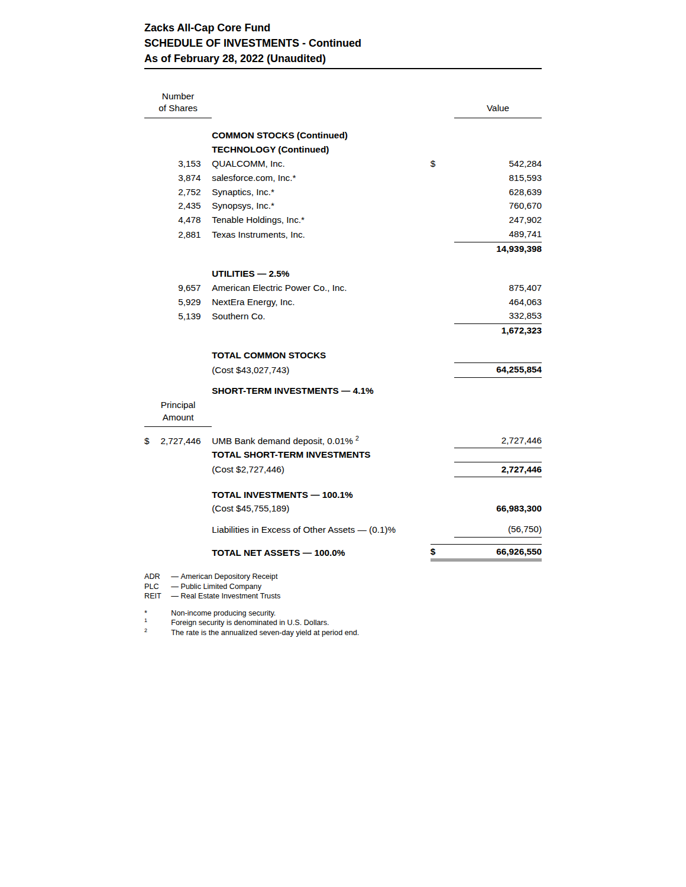Zacks All-Cap Core Fund
SCHEDULE OF INVESTMENTS - Continued
As of February 28, 2022 (Unaudited)
| Number of Shares | | | Value |
| | COMMON STOCKS (Continued) | | |
| | TECHNOLOGY (Continued) | | |
| 3,153 | QUALCOMM, Inc. | $ | 542,284 |
| 3,874 | salesforce.com, Inc.* | | 815,593 |
| 2,752 | Synaptics, Inc.* | | 628,639 |
| 2,435 | Synopsys, Inc.* | | 760,670 |
| 4,478 | Tenable Holdings, Inc.* | | 247,902 |
| 2,881 | Texas Instruments, Inc. | | 489,741 |
| | | | 14,939,398 |
| | UTILITIES — 2.5% | | |
| 9,657 | American Electric Power Co., Inc. | | 875,407 |
| 5,929 | NextEra Energy, Inc. | | 464,063 |
| 5,139 | Southern Co. | | 332,853 |
| | | | 1,672,323 |
| | TOTAL COMMON STOCKS | | |
| | (Cost $43,027,743) | | 64,255,854 |
| | SHORT-TERM INVESTMENTS — 4.1% | | |
| Principal Amount | | | |
| $ 2,727,446 | UMB Bank demand deposit, 0.01% 2 | | 2,727,446 |
| | TOTAL SHORT-TERM INVESTMENTS | | |
| | (Cost $2,727,446) | | 2,727,446 |
| | TOTAL INVESTMENTS — 100.1% | | |
| | (Cost $45,755,189) | | 66,983,300 |
| | Liabilities in Excess of Other Assets — (0.1)% | | (56,750) |
| | TOTAL NET ASSETS — 100.0% | $ | 66,926,550 |
| ADR | — American Depository Receipt |
| PLC | — Public Limited Company |
| REIT | — Real Estate Investment Trusts |
| * | Non-income producing security. |
| 1 | Foreign security is denominated in U.S. Dollars. |
| 2 | The rate is the annualized seven-day yield at period end. |